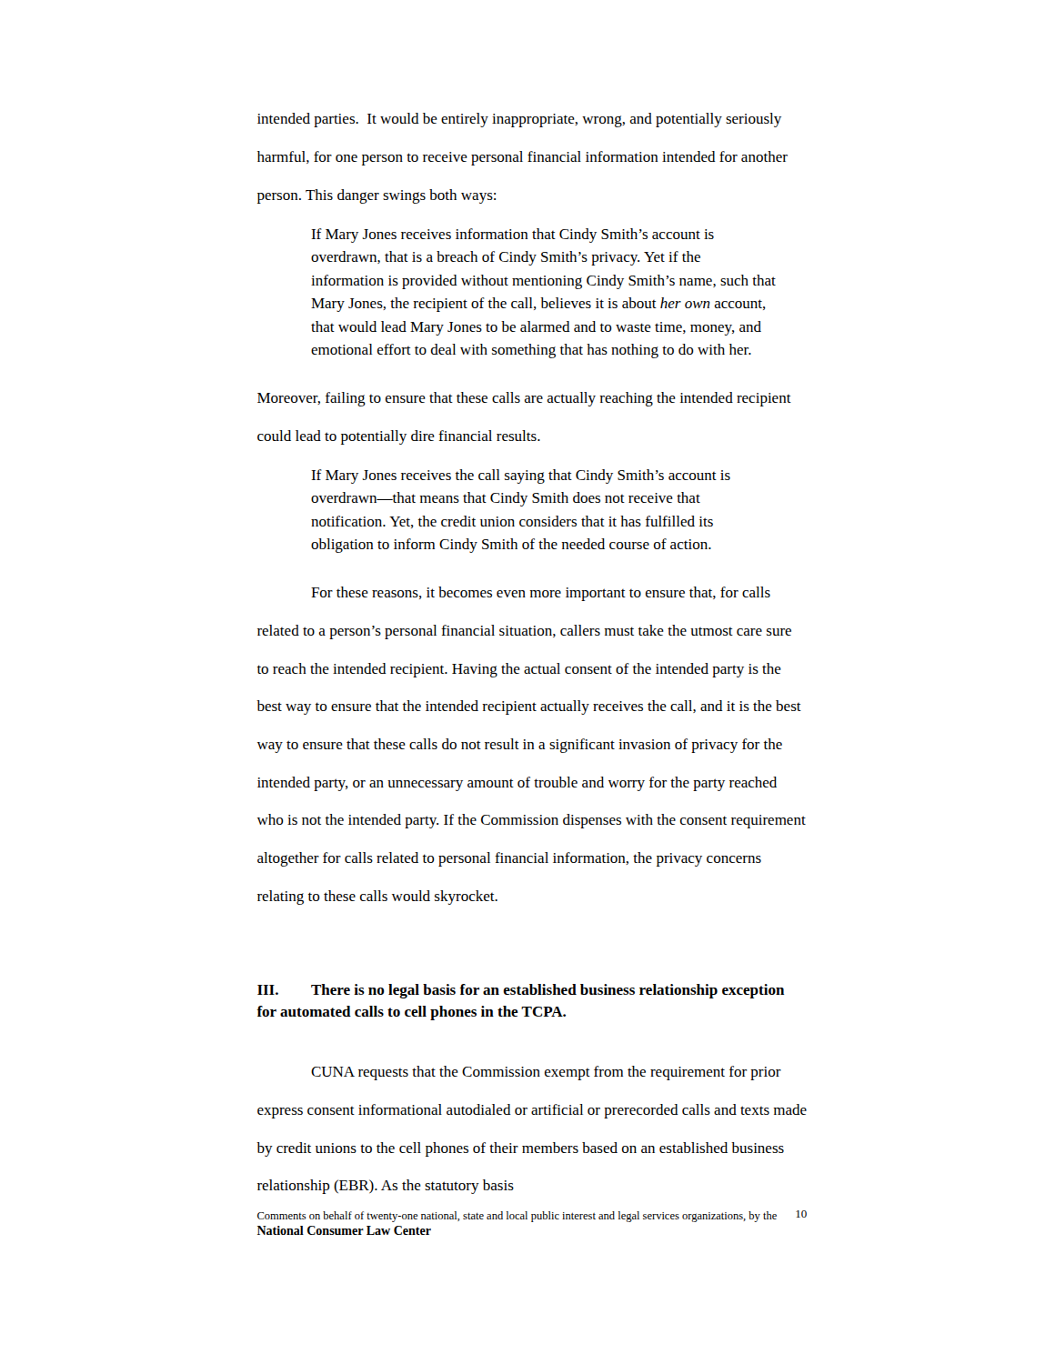intended parties. It would be entirely inappropriate, wrong, and potentially seriously harmful, for one person to receive personal financial information intended for another person. This danger swings both ways:
If Mary Jones receives information that Cindy Smith’s account is overdrawn, that is a breach of Cindy Smith’s privacy. Yet if the information is provided without mentioning Cindy Smith’s name, such that Mary Jones, the recipient of the call, believes it is about her own account, that would lead Mary Jones to be alarmed and to waste time, money, and emotional effort to deal with something that has nothing to do with her.
Moreover, failing to ensure that these calls are actually reaching the intended recipient could lead to potentially dire financial results.
If Mary Jones receives the call saying that Cindy Smith’s account is overdrawn—that means that Cindy Smith does not receive that notification. Yet, the credit union considers that it has fulfilled its obligation to inform Cindy Smith of the needed course of action.
For these reasons, it becomes even more important to ensure that, for calls related to a person’s personal financial situation, callers must take the utmost care sure to reach the intended recipient. Having the actual consent of the intended party is the best way to ensure that the intended recipient actually receives the call, and it is the best way to ensure that these calls do not result in a significant invasion of privacy for the intended party, or an unnecessary amount of trouble and worry for the party reached who is not the intended party. If the Commission dispenses with the consent requirement altogether for calls related to personal financial information, the privacy concerns relating to these calls would skyrocket.
III. There is no legal basis for an established business relationship exception for automated calls to cell phones in the TCPA.
CUNA requests that the Commission exempt from the requirement for prior express consent informational autodialed or artificial or prerecorded calls and texts made by credit unions to the cell phones of their members based on an established business relationship (EBR). As the statutory basis
Comments on behalf of twenty-one national, state and local public interest and legal services organizations, by the National Consumer Law Center
10